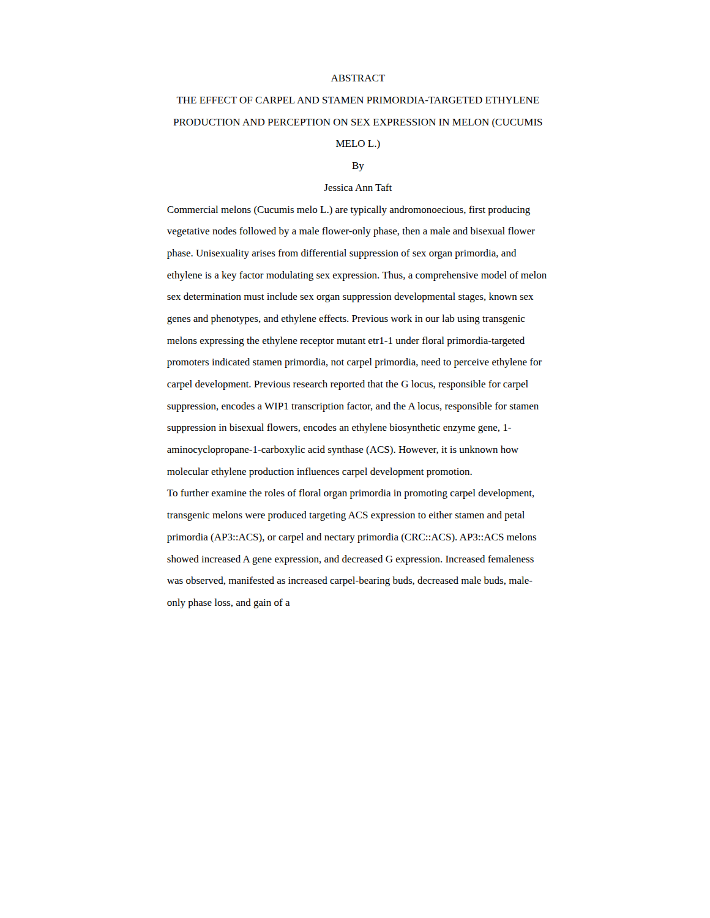ABSTRACT
THE EFFECT OF CARPEL AND STAMEN PRIMORDIA-TARGETED ETHYLENE PRODUCTION AND PERCEPTION ON SEX EXPRESSION IN MELON (CUCUMIS MELO L.)
By
Jessica Ann Taft
Commercial melons (Cucumis melo L.) are typically andromonoecious, first producing vegetative nodes followed by a male flower-only phase, then a male and bisexual flower phase. Unisexuality arises from differential suppression of sex organ primordia, and ethylene is a key factor modulating sex expression. Thus, a comprehensive model of melon sex determination must include sex organ suppression developmental stages, known sex genes and phenotypes, and ethylene effects. Previous work in our lab using transgenic melons expressing the ethylene receptor mutant etr1-1 under floral primordia-targeted promoters indicated stamen primordia, not carpel primordia, need to perceive ethylene for carpel development. Previous research reported that the G locus, responsible for carpel suppression, encodes a WIP1 transcription factor, and the A locus, responsible for stamen suppression in bisexual flowers, encodes an ethylene biosynthetic enzyme gene, 1-aminocyclopropane-1-carboxylic acid synthase (ACS). However, it is unknown how molecular ethylene production influences carpel development promotion.
To further examine the roles of floral organ primordia in promoting carpel development, transgenic melons were produced targeting ACS expression to either stamen and petal primordia (AP3::ACS), or carpel and nectary primordia (CRC::ACS). AP3::ACS melons showed increased A gene expression, and decreased G expression. Increased femaleness was observed, manifested as increased carpel-bearing buds, decreased male buds, male-only phase loss, and gain of a